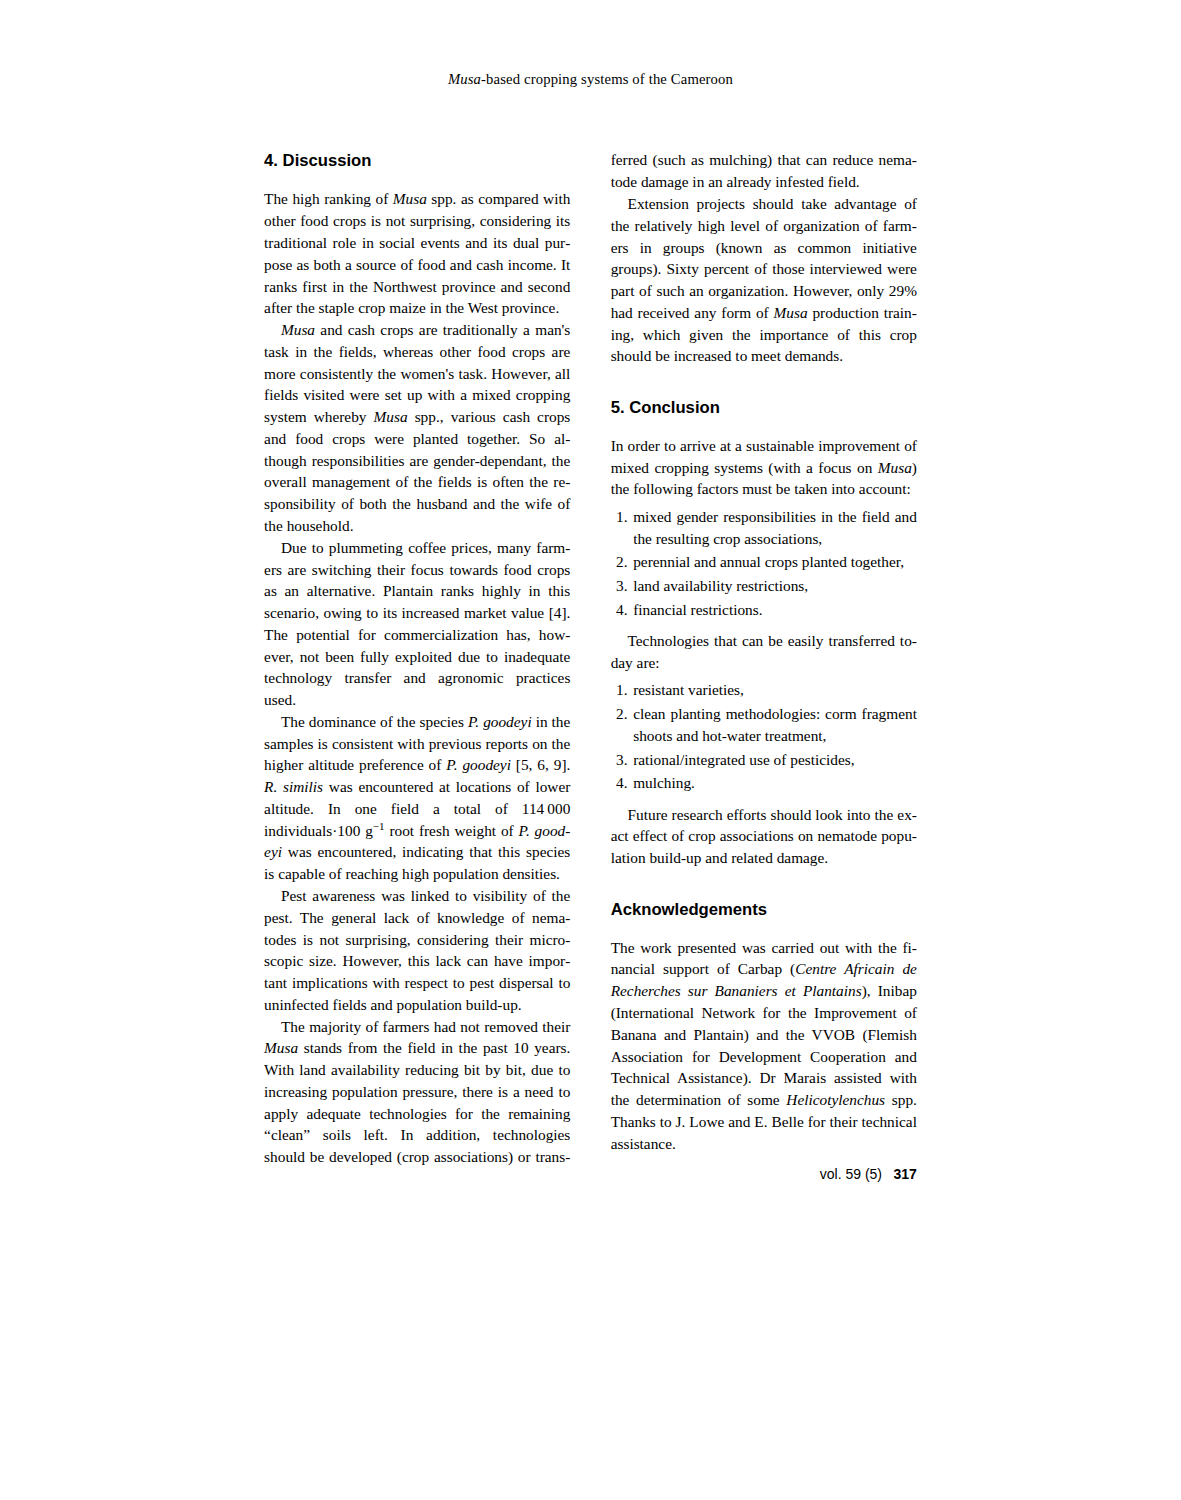Musa-based cropping systems of the Cameroon
4. Discussion
The high ranking of Musa spp. as compared with other food crops is not surprising, considering its traditional role in social events and its dual purpose as both a source of food and cash income. It ranks first in the Northwest province and second after the staple crop maize in the West province.
Musa and cash crops are traditionally a man's task in the fields, whereas other food crops are more consistently the women's task. However, all fields visited were set up with a mixed cropping system whereby Musa spp., various cash crops and food crops were planted together. So although responsibilities are gender-dependant, the overall management of the fields is often the responsibility of both the husband and the wife of the household.
Due to plummeting coffee prices, many farmers are switching their focus towards food crops as an alternative. Plantain ranks highly in this scenario, owing to its increased market value [4]. The potential for commercialization has, however, not been fully exploited due to inadequate technology transfer and agronomic practices used.
The dominance of the species P. goodeyi in the samples is consistent with previous reports on the higher altitude preference of P. goodeyi [5, 6, 9]. R. similis was encountered at locations of lower altitude. In one field a total of 114 000 individuals·100 g−1 root fresh weight of P. goodeyi was encountered, indicating that this species is capable of reaching high population densities.
Pest awareness was linked to visibility of the pest. The general lack of knowledge of nematodes is not surprising, considering their microscopic size. However, this lack can have important implications with respect to pest dispersal to uninfected fields and population build-up.
The majority of farmers had not removed their Musa stands from the field in the past 10 years. With land availability reducing bit by bit, due to increasing population pressure, there is a need to apply adequate technologies for the remaining “clean” soils left. In addition, technologies should be developed (crop associations) or transferred (such as mulching) that can reduce nematode damage in an already infested field.
Extension projects should take advantage of the relatively high level of organization of farmers in groups (known as common initiative groups). Sixty percent of those interviewed were part of such an organization. However, only 29% had received any form of Musa production training, which given the importance of this crop should be increased to meet demands.
5. Conclusion
In order to arrive at a sustainable improvement of mixed cropping systems (with a focus on Musa) the following factors must be taken into account:
mixed gender responsibilities in the field and the resulting crop associations,
perennial and annual crops planted together,
land availability restrictions,
financial restrictions.
Technologies that can be easily transferred today are:
resistant varieties,
clean planting methodologies: corm fragment shoots and hot-water treatment,
rational/integrated use of pesticides,
mulching.
Future research efforts should look into the exact effect of crop associations on nematode population build-up and related damage.
Acknowledgements
The work presented was carried out with the financial support of Carbap (Centre Africain de Recherches sur Bananiers et Plantains), Inibap (International Network for the Improvement of Banana and Plantain) and the VVOB (Flemish Association for Development Cooperation and Technical Assistance). Dr Marais assisted with the determination of some Helicotylenchus spp. Thanks to J. Lowe and E. Belle for their technical assistance.
vol. 59 (5) 317